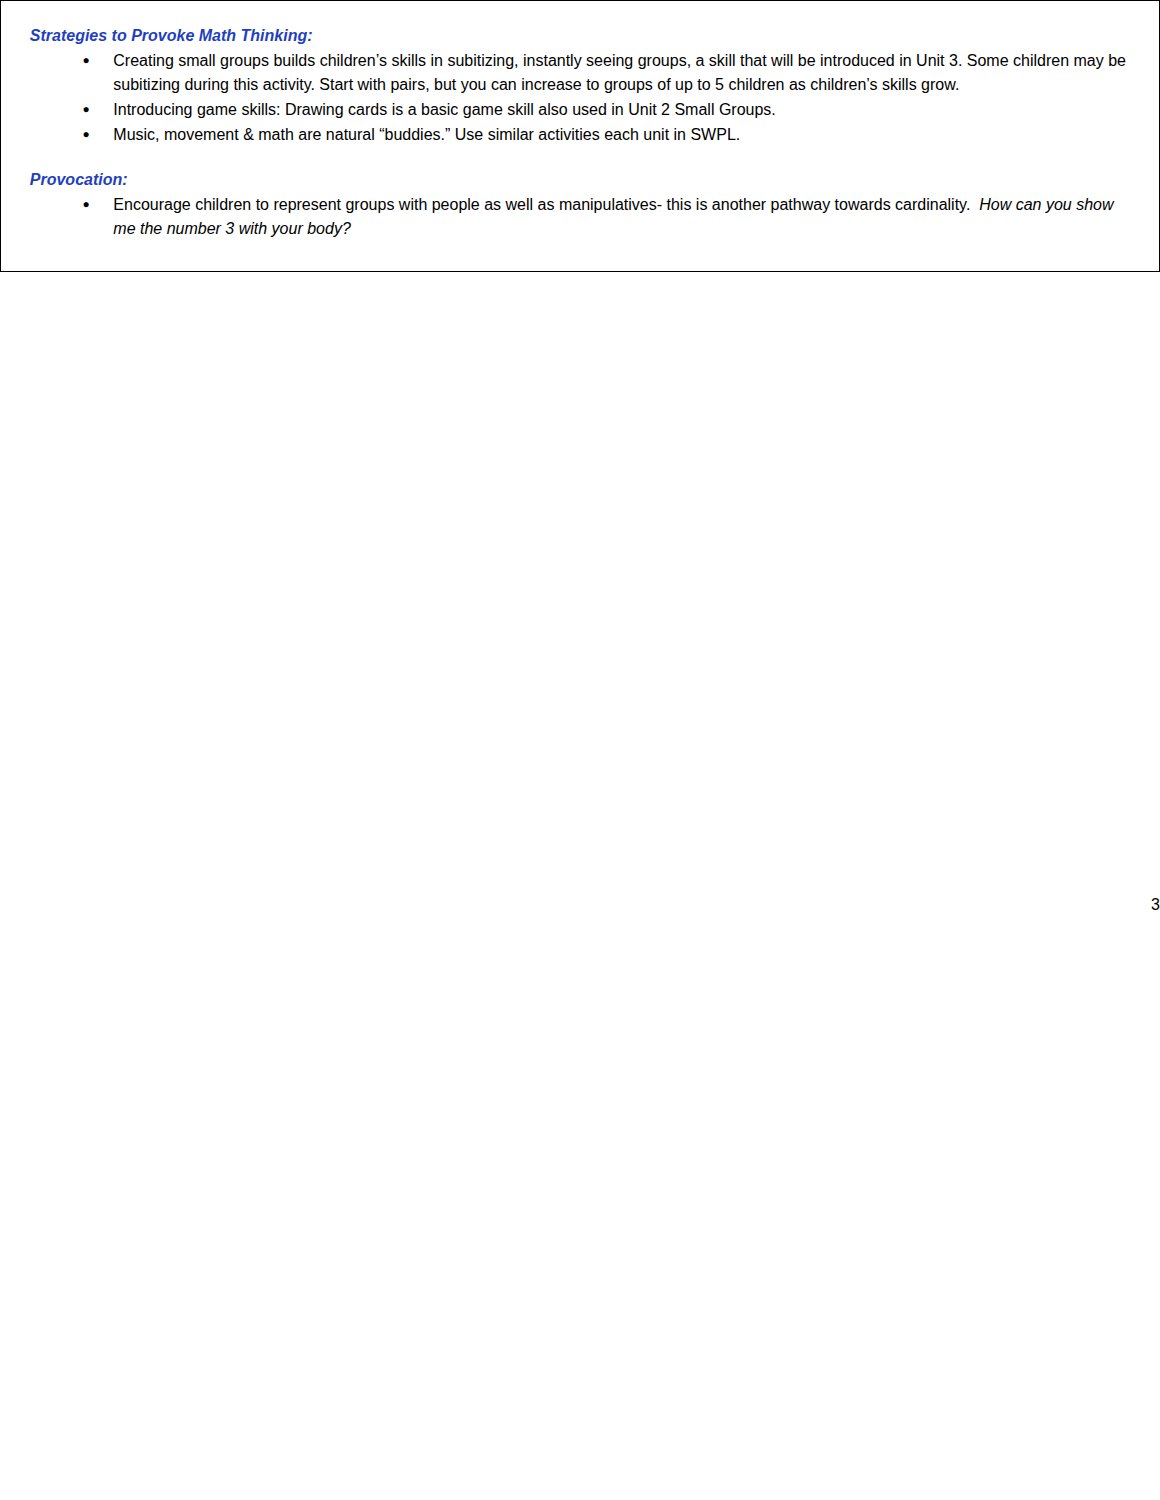Strategies to Provoke Math Thinking:
Creating small groups builds children’s skills in subitizing, instantly seeing groups, a skill that will be introduced in Unit 3. Some children may be subitizing during this activity. Start with pairs, but you can increase to groups of up to 5 children as children’s skills grow.
Introducing game skills: Drawing cards is a basic game skill also used in Unit 2 Small Groups.
Music, movement & math are natural “buddies.” Use similar activities each unit in SWPL.
Provocation:
Encourage children to represent groups with people as well as manipulatives- this is another pathway towards cardinality. How can you show me the number 3 with your body?
3